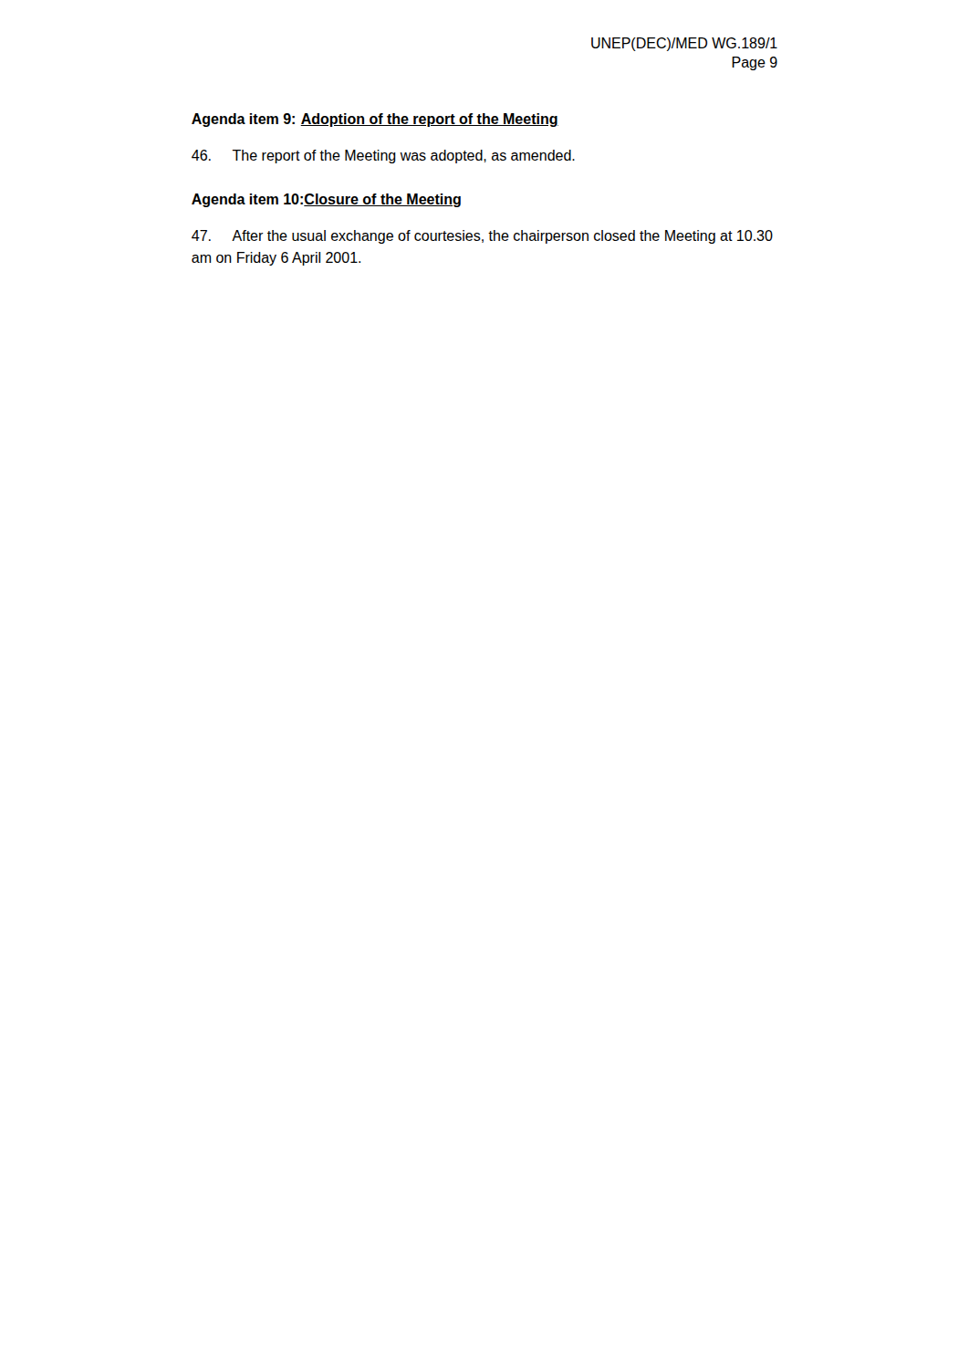UNEP(DEC)/MED WG.189/1
Page 9
Agenda item 9: Adoption of the report of the Meeting
46. The report of the Meeting was adopted, as amended.
Agenda item 10: Closure of the Meeting
47. After the usual exchange of courtesies, the chairperson closed the Meeting at 10.30 am on Friday 6 April 2001.